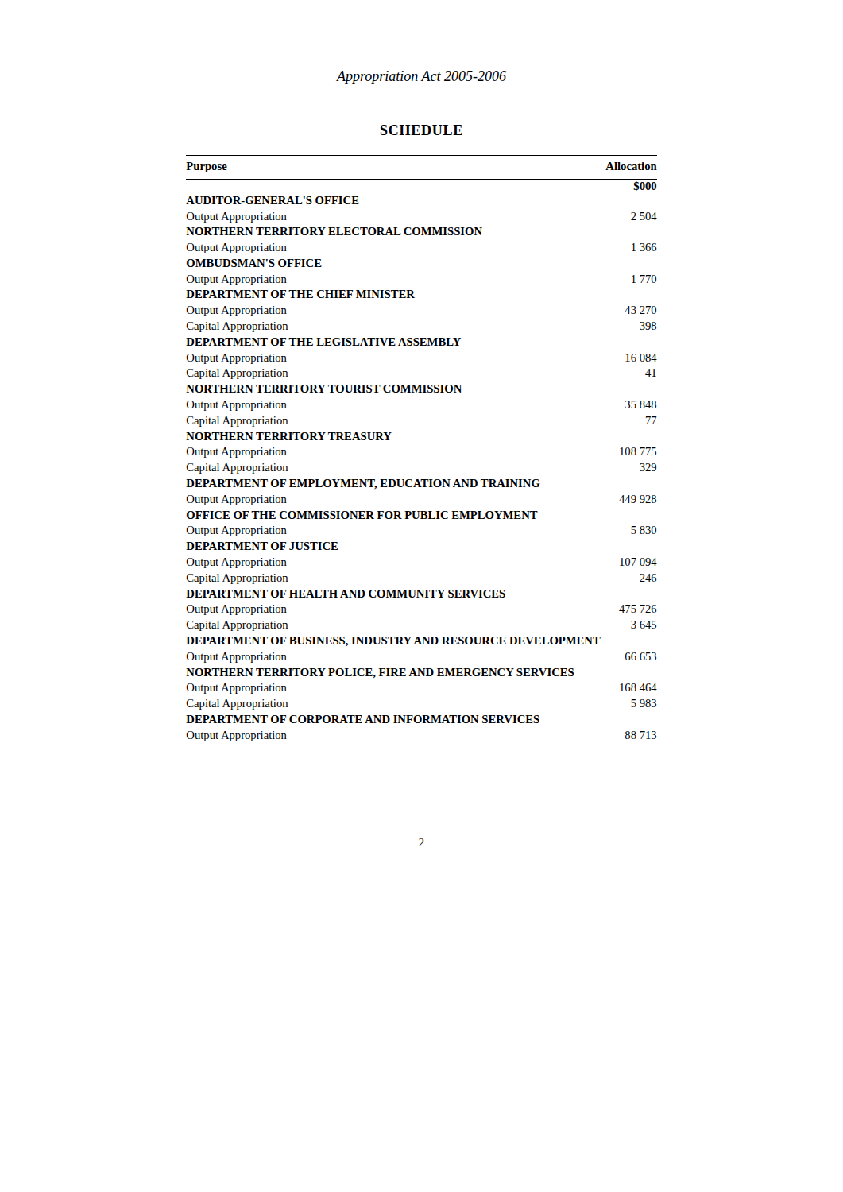Appropriation Act 2005-2006
SCHEDULE
| Purpose | Allocation |
| --- | --- |
| | $000 |
| Auditor-General's Office |
| Output Appropriation | 2 504 |
| Northern Territory Electoral Commission |
| Output Appropriation | 1 366 |
| Ombudsman's Office |
| Output Appropriation | 1 770 |
| Department of the Chief Minister |
| Output Appropriation | 43 270 |
| Capital Appropriation | 398 |
| Department of the Legislative Assembly |
| Output Appropriation | 16 084 |
| Capital Appropriation | 41 |
| Northern Territory Tourist Commission |
| Output Appropriation | 35 848 |
| Capital Appropriation | 77 |
| Northern Territory Treasury |
| Output Appropriation | 108 775 |
| Capital Appropriation | 329 |
| Department of Employment, Education and Training |
| Output Appropriation | 449 928 |
| Office of the Commissioner for Public Employment |
| Output Appropriation | 5 830 |
| Department of Justice |
| Output Appropriation | 107 094 |
| Capital Appropriation | 246 |
| Department of Health and Community Services |
| Output Appropriation | 475 726 |
| Capital Appropriation | 3 645 |
| Department of Business, Industry and Resource Development |
| Output Appropriation | 66 653 |
| Northern Territory Police, Fire and Emergency Services |
| Output Appropriation | 168 464 |
| Capital Appropriation | 5 983 |
| Department of Corporate and Information Services |
| Output Appropriation | 88 713 |
2